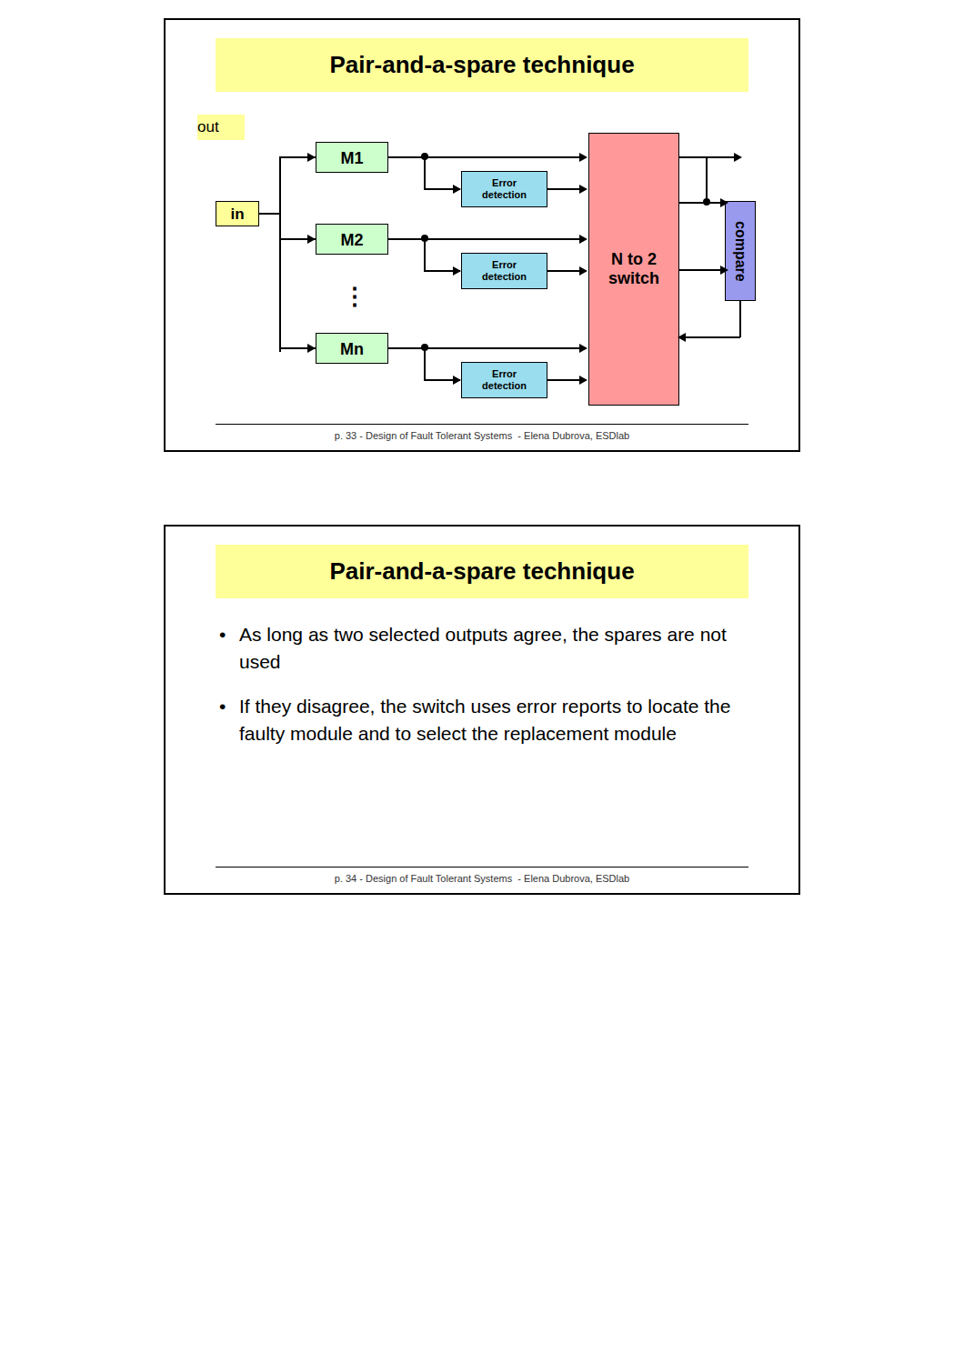Pair-and-a-spare technique
in
M1
M2
Mn
Error
detection
Error
detection
Error
detection
N to 2
switch
compare
out
⋮
p. 33 - Design of Fault Tolerant Systems - Elena Dubrova, ESDlab
Pair-and-a-spare technique
As long as two selected outputs agree, the spares are not used
If they disagree, the switch uses error reports to locate the faulty module and to select the replacement module
p. 34 - Design of Fault Tolerant Systems - Elena Dubrova, ESDlab